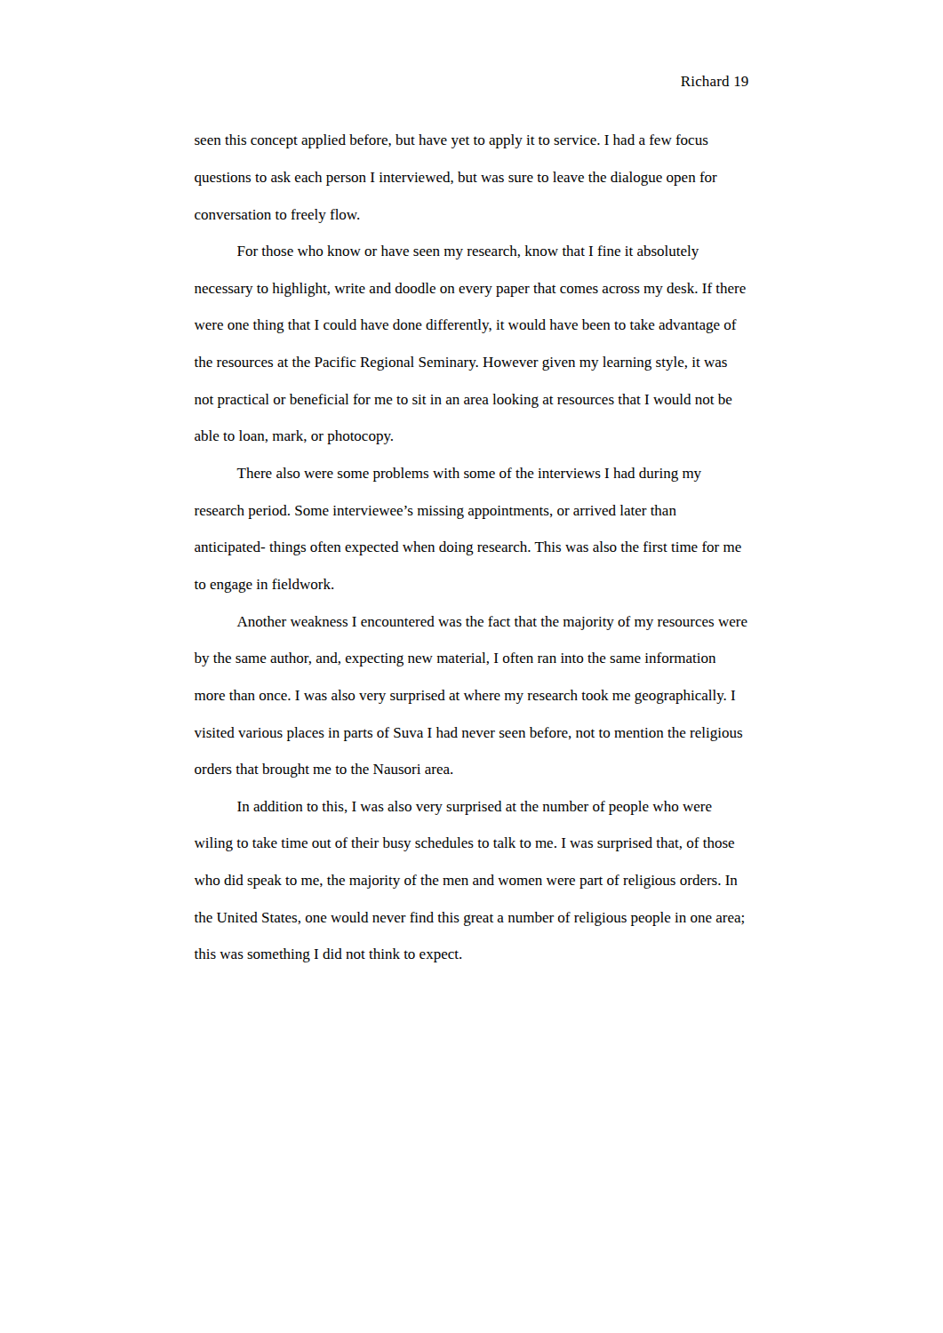Richard 19
seen this concept applied before, but have yet to apply it to service. I had a few focus questions to ask each person I interviewed, but was sure to leave the dialogue open for conversation to freely flow.
For those who know or have seen my research, know that I fine it absolutely necessary to highlight, write and doodle on every paper that comes across my desk. If there were one thing that I could have done differently, it would have been to take advantage of the resources at the Pacific Regional Seminary. However given my learning style, it was not practical or beneficial for me to sit in an area looking at resources that I would not be able to loan, mark, or photocopy.
There also were some problems with some of the interviews I had during my research period. Some interviewee’s missing appointments, or arrived later than anticipated- things often expected when doing research. This was also the first time for me to engage in fieldwork.
Another weakness I encountered was the fact that the majority of my resources were by the same author, and, expecting new material, I often ran into the same information more than once. I was also very surprised at where my research took me geographically. I visited various places in parts of Suva I had never seen before, not to mention the religious orders that brought me to the Nausori area.
In addition to this, I was also very surprised at the number of people who were wiling to take time out of their busy schedules to talk to me. I was surprised that, of those who did speak to me, the majority of the men and women were part of religious orders. In the United States, one would never find this great a number of religious people in one area; this was something I did not think to expect.